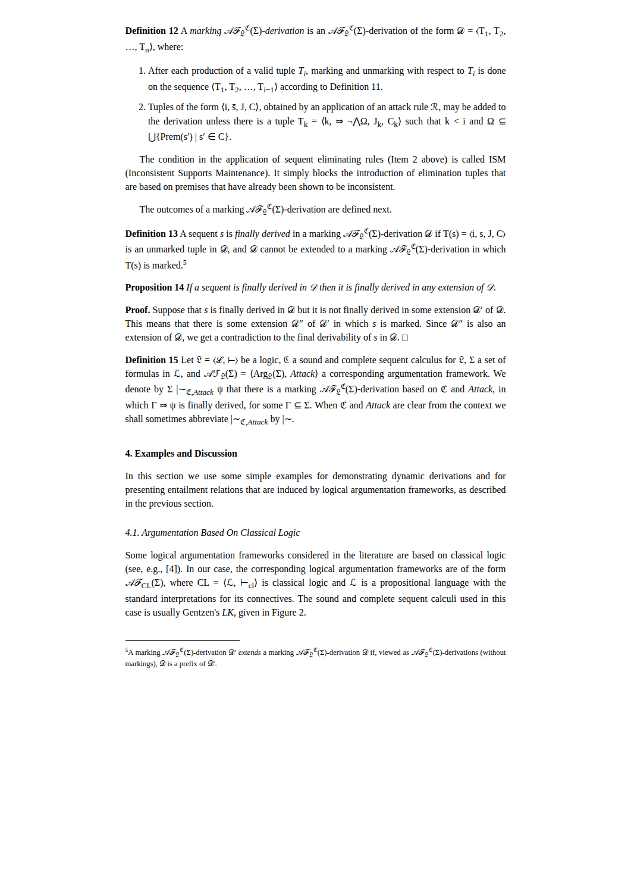Definition 12 A marking 𝒜ℱ𝔏ℭ(Σ)-derivation is an 𝒜ℱ𝔏ℭ(Σ)-derivation of the form 𝒟 = ⟨T1, T2, …, Tn⟩, where:
After each production of a valid tuple Ti, marking and unmarking with respect to Ti is done on the sequence ⟨T1, T2, …, Ti−1⟩ according to Definition 11.
Tuples of the form ⟨i, s̄, J, C⟩, obtained by an application of an attack rule ℛ, may be added to the derivation unless there is a tuple Tk = ⟨k, ⇒ ¬⋀Ω, Jk, Ck⟩ such that k < i and Ω ⊆ ⋃{Prem(s′) | s′ ∈ C}.
The condition in the application of sequent eliminating rules (Item 2 above) is called ISM (Inconsistent Supports Maintenance). It simply blocks the introduction of elimination tuples that are based on premises that have already been shown to be inconsistent.
The outcomes of a marking 𝒜ℱ𝔏ℭ(Σ)-derivation are defined next.
Definition 13 A sequent s is finally derived in a marking 𝒜ℱ𝔏ℭ(Σ)-derivation 𝒟 if T(s) = ⟨i, s, J, C⟩ is an unmarked tuple in 𝒟, and 𝒟 cannot be extended to a marking 𝒜ℱ𝔏ℭ(Σ)-derivation in which T(s) is marked.5
Proposition 14 If a sequent is finally derived in 𝒟 then it is finally derived in any extension of 𝒟.
Proof. Suppose that s is finally derived in 𝒟 but it is not finally derived in some extension 𝒟′ of 𝒟. This means that there is some extension 𝒟″ of 𝒟′ in which s is marked. Since 𝒟″ is also an extension of 𝒟, we get a contradiction to the final derivability of s in 𝒟. □
Definition 15 Let 𝔏 = ⟨ℒ, ⊢⟩ be a logic, ℭ a sound and complete sequent calculus for 𝔏, Σ a set of formulas in ℒ, and 𝒜ℱ𝔏(Σ) = ⟨Arg𝔏(Σ), Attack⟩ a corresponding argumentation framework. We denote by Σ |∼ℭ,Attack ψ that there is a marking 𝒜ℱ𝔏ℭ(Σ)-derivation based on ℭ and Attack, in which Γ ⇒ ψ is finally derived, for some Γ ⊆ Σ. When ℭ and Attack are clear from the context we shall sometimes abbreviate |∼ℭ,Attack by |∼.
4. Examples and Discussion
In this section we use some simple examples for demonstrating dynamic derivations and for presenting entailment relations that are induced by logical argumentation frameworks, as described in the previous section.
4.1. Argumentation Based On Classical Logic
Some logical argumentation frameworks considered in the literature are based on classical logic (see, e.g., [4]). In our case, the corresponding logical argumentation frameworks are of the form 𝒜ℱCL(Σ), where CL = ⟨ℒ, ⊢cl⟩ is classical logic and ℒ is a propositional language with the standard interpretations for its connectives. The sound and complete sequent calculi used in this case is usually Gentzen's LK, given in Figure 2.
5A marking 𝒜ℱ𝔏ℭ(Σ)-derivation 𝒟′ extends a marking 𝒜ℱ𝔏ℭ(Σ)-derivation 𝒟 if, viewed as 𝒜ℱ𝔏ℭ(Σ)-derivations (without markings), 𝒟 is a prefix of 𝒟′.